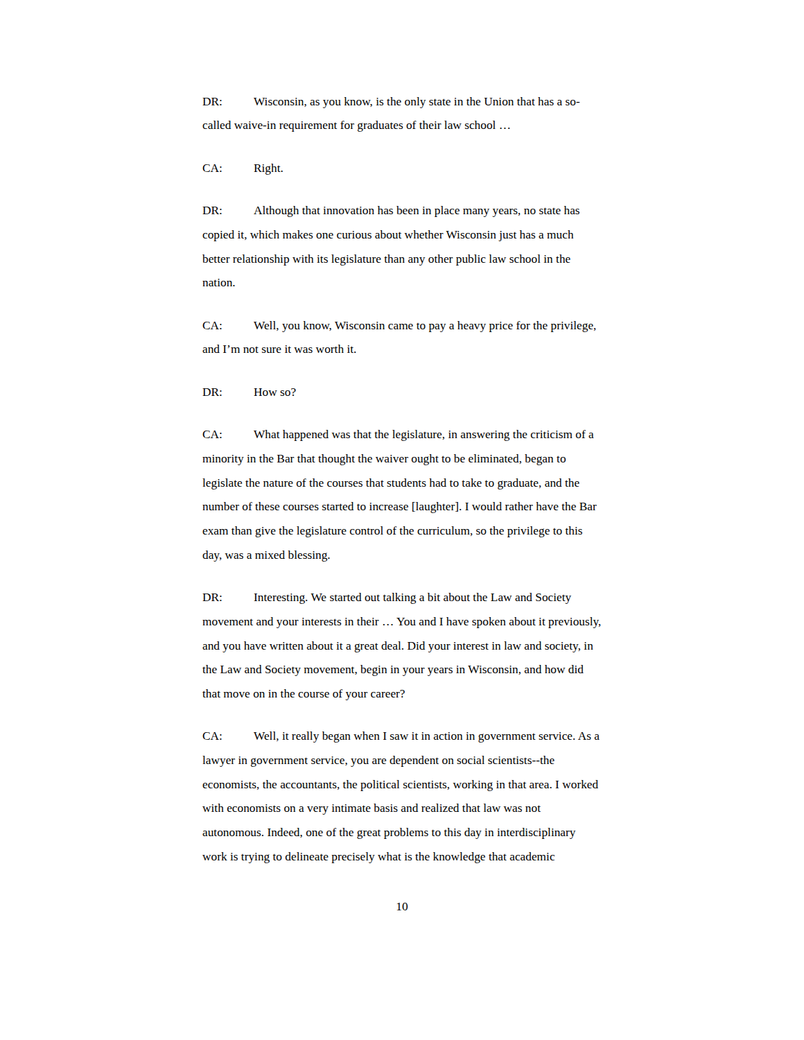DR: Wisconsin, as you know, is the only state in the Union that has a so-called waive-in requirement for graduates of their law school …
CA: Right.
DR: Although that innovation has been in place many years, no state has copied it, which makes one curious about whether Wisconsin just has a much better relationship with its legislature than any other public law school in the nation.
CA: Well, you know, Wisconsin came to pay a heavy price for the privilege, and I’m not sure it was worth it.
DR: How so?
CA: What happened was that the legislature, in answering the criticism of a minority in the Bar that thought the waiver ought to be eliminated, began to legislate the nature of the courses that students had to take to graduate, and the number of these courses started to increase [laughter]. I would rather have the Bar exam than give the legislature control of the curriculum, so the privilege to this day, was a mixed blessing.
DR: Interesting. We started out talking a bit about the Law and Society movement and your interests in their … You and I have spoken about it previously, and you have written about it a great deal. Did your interest in law and society, in the Law and Society movement, begin in your years in Wisconsin, and how did that move on in the course of your career?
CA: Well, it really began when I saw it in action in government service. As a lawyer in government service, you are dependent on social scientists--the economists, the accountants, the political scientists, working in that area. I worked with economists on a very intimate basis and realized that law was not autonomous. Indeed, one of the great problems to this day in interdisciplinary work is trying to delineate precisely what is the knowledge that academic
10